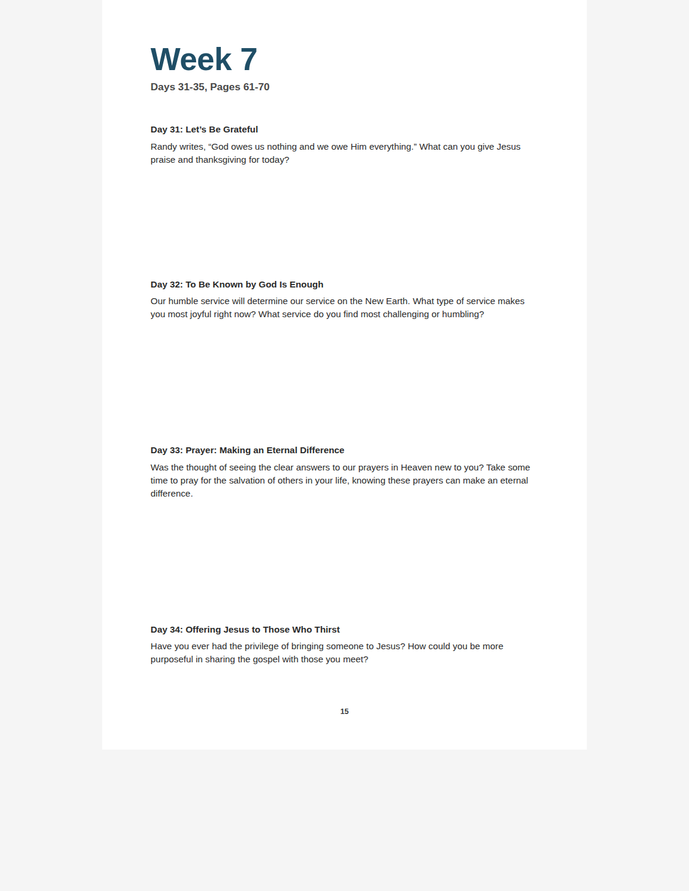Week 7
Days 31-35, Pages 61-70
Day 31: Let’s Be Grateful
Randy writes, “God owes us nothing and we owe Him everything.” What can you give Jesus praise and thanksgiving for today?
Day 32: To Be Known by God Is Enough
Our humble service will determine our service on the New Earth. What type of service makes you most joyful right now? What service do you find most challenging or humbling?
Day 33: Prayer: Making an Eternal Difference
Was the thought of seeing the clear answers to our prayers in Heaven new to you? Take some time to pray for the salvation of others in your life, knowing these prayers can make an eternal difference.
Day 34: Offering Jesus to Those Who Thirst
Have you ever had the privilege of bringing someone to Jesus? How could you be more purposeful in sharing the gospel with those you meet?
15